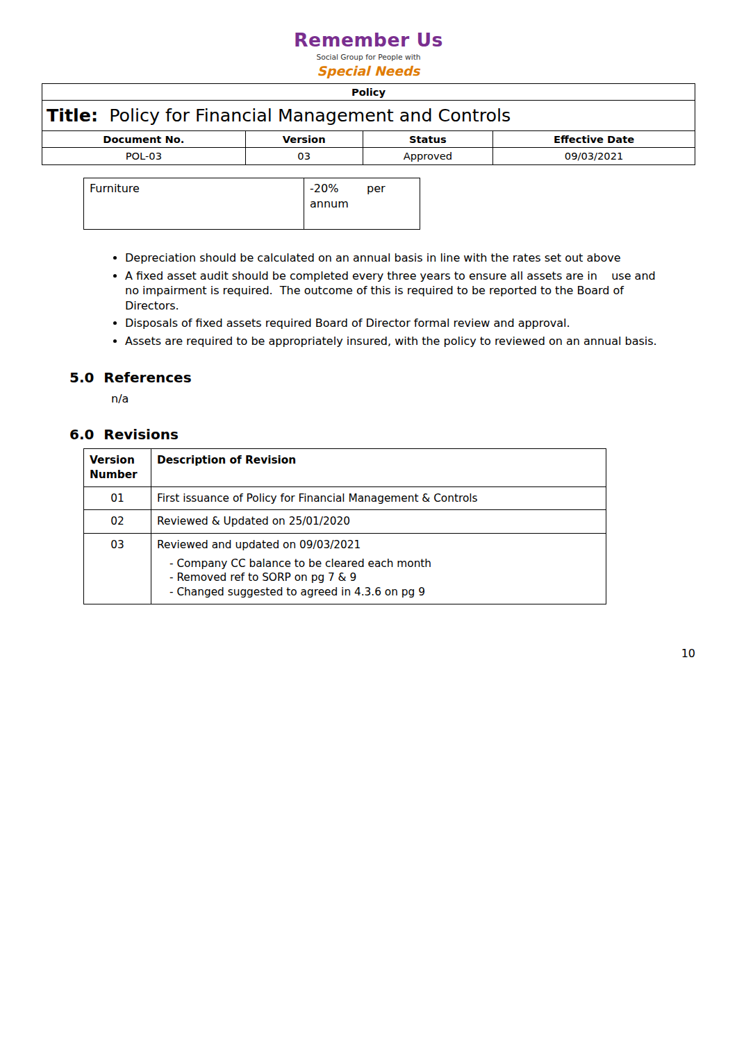Remember Us
Social Group for People with
Special Needs
| Policy |
| Title: Policy for Financial Management and Controls |
| Document No. | Version | Status | Effective Date |
| POL-03 | 03 | Approved | 09/03/2021 |
| Furniture | -20% per annum |
Depreciation should be calculated on an annual basis in line with the rates set out above
A fixed asset audit should be completed every three years to ensure all assets are in use and no impairment is required. The outcome of this is required to be reported to the Board of Directors.
Disposals of fixed assets required Board of Director formal review and approval.
Assets are required to be appropriately insured, with the policy to reviewed on an annual basis.
5.0 References
n/a
6.0 Revisions
| Version Number | Description of Revision |
| --- | --- |
| 01 | First issuance of Policy for Financial Management & Controls |
| 02 | Reviewed & Updated on 25/01/2020 |
| 03 | Reviewed and updated on 09/03/2021 Company CC balance to be cleared each month Removed ref to SORP on pg 7 & 9 Changed suggested to agreed in 4.3.6 on pg 9 |
10